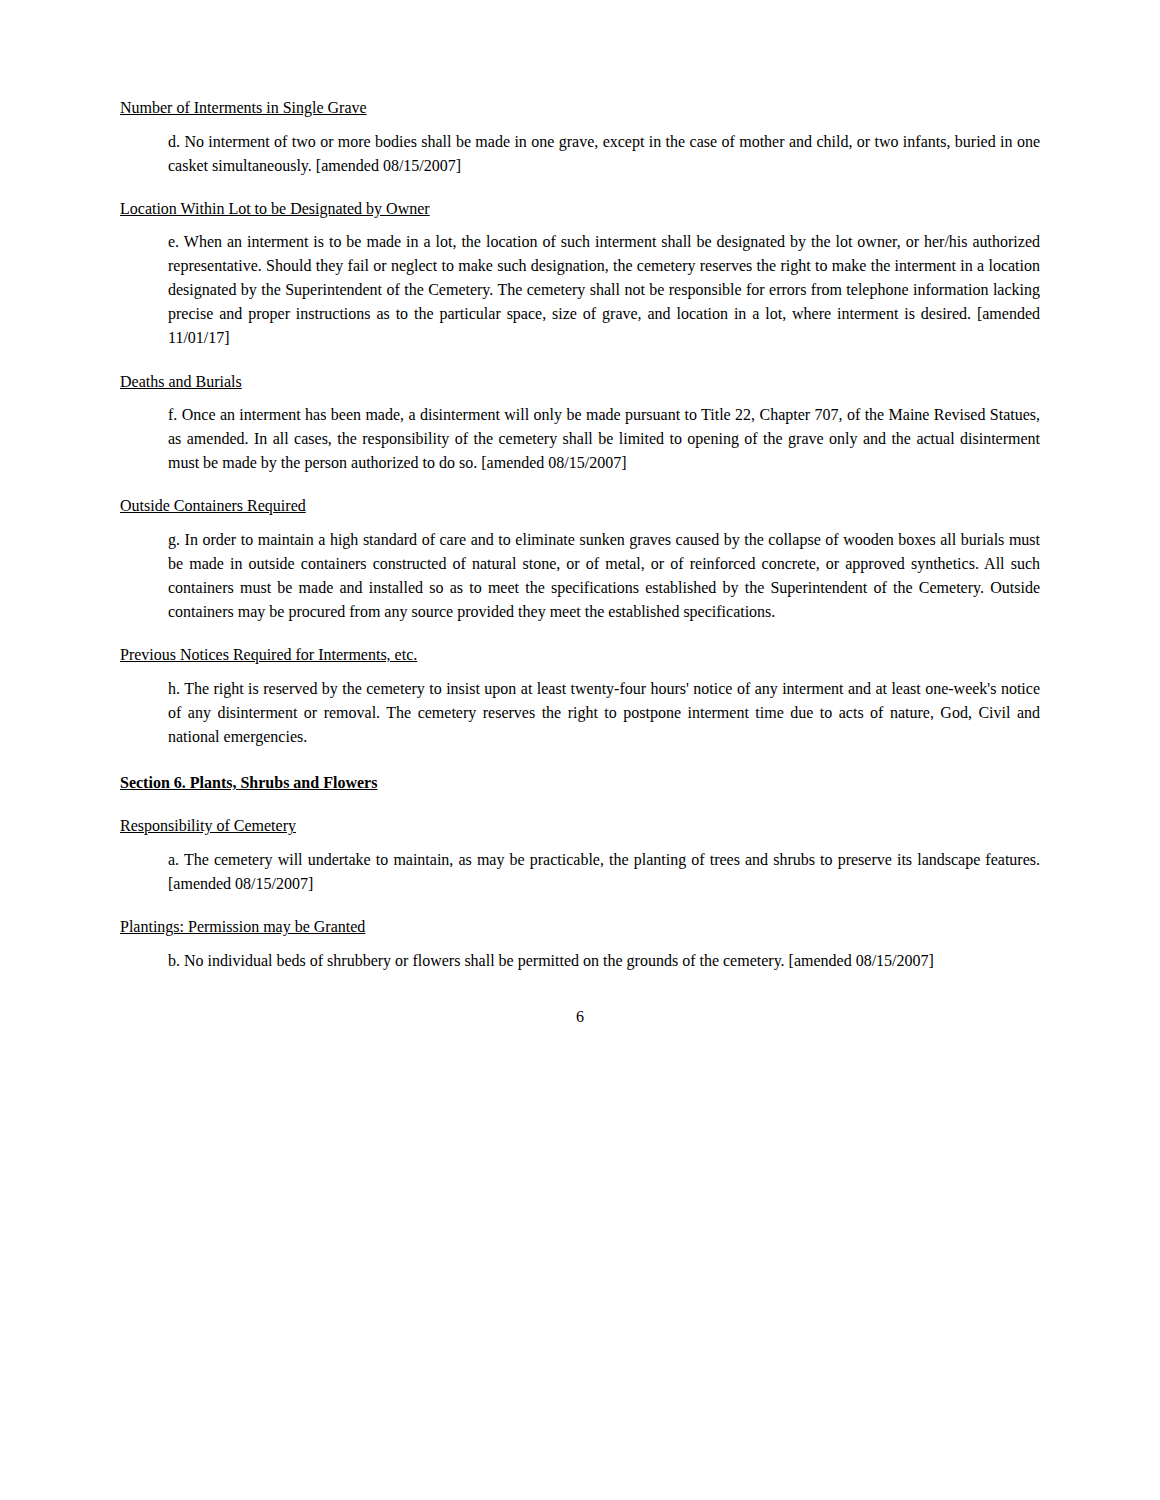Number of Interments in Single Grave
d. No interment of two or more bodies shall be made in one grave, except in the case of mother and child, or two infants, buried in one casket simultaneously. [amended 08/15/2007]
Location Within Lot to be Designated by Owner
e. When an interment is to be made in a lot, the location of such interment shall be designated by the lot owner, or her/his authorized representative. Should they fail or neglect to make such designation, the cemetery reserves the right to make the interment in a location designated by the Superintendent of the Cemetery. The cemetery shall not be responsible for errors from telephone information lacking precise and proper instructions as to the particular space, size of grave, and location in a lot, where interment is desired. [amended 11/01/17]
Deaths and Burials
f. Once an interment has been made, a disinterment will only be made pursuant to Title 22, Chapter 707, of the Maine Revised Statues, as amended. In all cases, the responsibility of the cemetery shall be limited to opening of the grave only and the actual disinterment must be made by the person authorized to do so. [amended 08/15/2007]
Outside Containers Required
g. In order to maintain a high standard of care and to eliminate sunken graves caused by the collapse of wooden boxes all burials must be made in outside containers constructed of natural stone, or of metal, or of reinforced concrete, or approved synthetics. All such containers must be made and installed so as to meet the specifications established by the Superintendent of the Cemetery. Outside containers may be procured from any source provided they meet the established specifications.
Previous Notices Required for Interments, etc.
h. The right is reserved by the cemetery to insist upon at least twenty-four hours' notice of any interment and at least one-week's notice of any disinterment or removal. The cemetery reserves the right to postpone interment time due to acts of nature, God, Civil and national emergencies.
Section 6. Plants, Shrubs and Flowers
Responsibility of Cemetery
a. The cemetery will undertake to maintain, as may be practicable, the planting of trees and shrubs to preserve its landscape features. [amended 08/15/2007]
Plantings: Permission may be Granted
b. No individual beds of shrubbery or flowers shall be permitted on the grounds of the cemetery. [amended 08/15/2007]
6